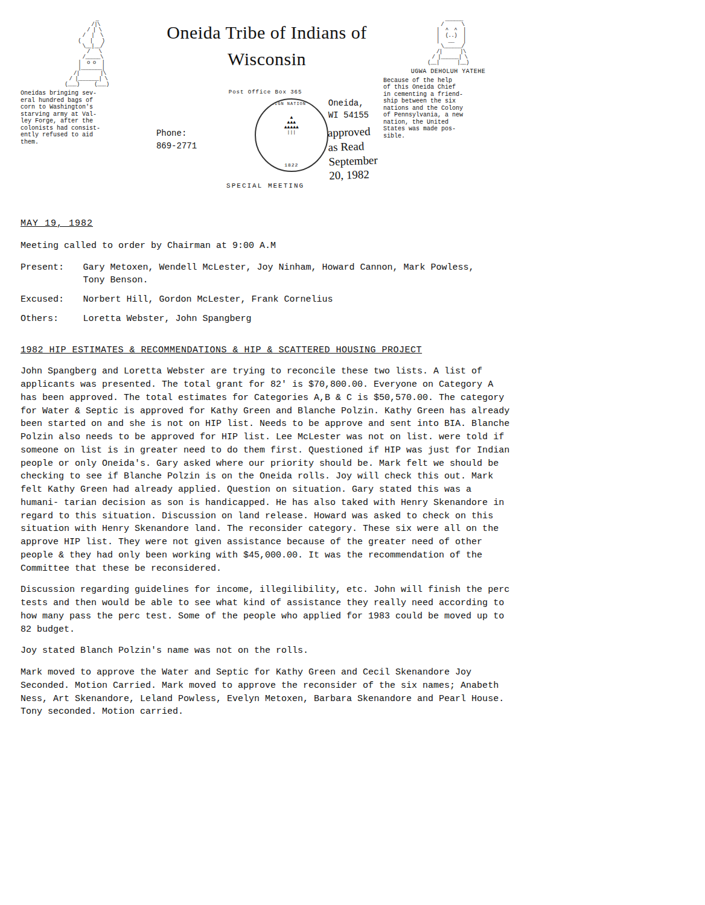_
       /|\
      / | \
     /  |  \
    (   |   )
     \__|__/
      /   \
     /_____\
    |  o o  |
    |_______|
   /|       |\
  / |_______| \
 (___)     (___)
Oneidas bringing sev-
eral hundred bags of
corn to Washington's
starving army at Val-
ley Forge, after the
colonists had consist-
ently refused to aid
them.
Oneida Tribe of Indians of Wisconsin
Phone: 869-2771
Post Office Box 365
SOVEREIGN NATION OF THE ONEIDA
▲ ▲▲▲ ▲▲▲▲▲ |||
1822
SPECIAL MEETING
Oneida, WI 54155
approved
as Read
September 20, 1982
    ______
   /      \
  |  ^  ^  |
  |  (..)  |
  |   __   |
   \______/
  /|      |\
 / |______| \
(__|      |__)
UGWA DEHOLUH YATEHE
Because of the help
of this Oneida Chief
in cementing a friend-
ship between the six
nations and the Colony
of Pennsylvania, a new
nation, the United
States was made pos-
sible.
MAY 19, 1982
Meeting called to order by Chairman at 9:00 A.M
Present:
Gary Metoxen, Wendell McLester, Joy Ninham, Howard Cannon, Mark Powless,
Tony Benson.
Excused:
Norbert Hill, Gordon McLester, Frank Cornelius
Others:
Loretta Webster, John Spangberg
1982 HIP ESTIMATES & RECOMMENDATIONS & HIP & SCATTERED HOUSING PROJECT
John Spangberg and Loretta Webster are trying to reconcile these two lists. A list of applicants was presented. The total grant for 82' is $70,800.00. Everyone on Category A has been approved. The total estimates for Categories A,B & C is $50,570.00. The category for Water & Septic is approved for Kathy Green and Blanche Polzin. Kathy Green has already been started on and she is not on HIP list. Needs to be approve and sent into BIA. Blanche Polzin also needs to be approved for HIP list. Lee McLester was not on list. were told if someone on list is in greater need to do them first. Questioned if HIP was just for Indian people or only Oneida's. Gary asked where our priority should be. Mark felt we should be checking to see if Blanche Polzin is on the Oneida rolls. Joy will check this out. Mark felt Kathy Green had already applied. Question on situation. Gary stated this was a humani- tarian decision as son is handicapped. He has also taked with Henry Skenandore in regard to this situation. Discussion on land release. Howard was asked to check on this situation with Henry Skenandore land. The reconsider category. These six were all on the approve HIP list. They were not given assistance because of the greater need of other people & they had only been working with $45,000.00. It was the recommendation of the Committee that these be reconsidered.
Discussion regarding guidelines for income, illegilibility, etc. John will finish the perc tests and then would be able to see what kind of assistance they really need according to how many pass the perc test. Some of the people who applied for 1983 could be moved up to 82 budget.
Joy stated Blanch Polzin's name was not on the rolls.
Mark moved to approve the Water and Septic for Kathy Green and Cecil Skenandore Joy Seconded. Motion Carried. Mark moved to approve the reconsider of the six names; Anabeth Ness, Art Skenandore, Leland Powless, Evelyn Metoxen, Barbara Skenandore and Pearl House. Tony seconded. Motion carried.